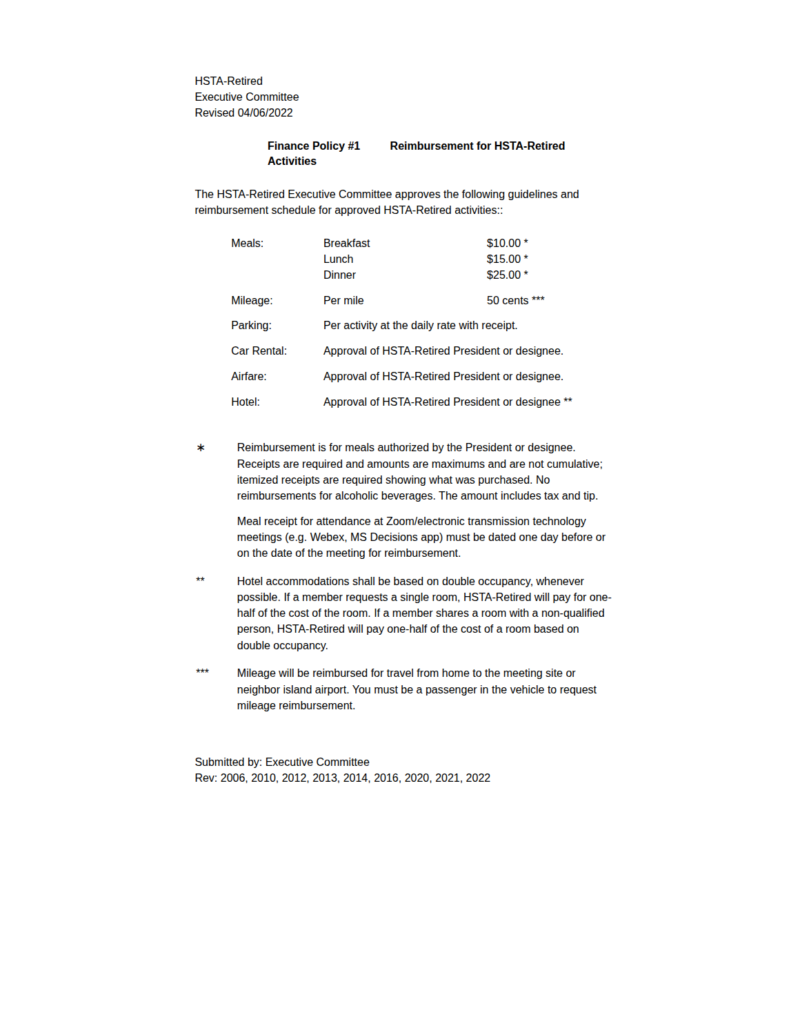HSTA-Retired
Executive Committee
Revised 04/06/2022
Finance Policy #1 Reimbursement for HSTA-Retired Activities
The HSTA-Retired Executive Committee approves the following guidelines and reimbursement schedule for approved HSTA-Retired activities::
| Meals: | Breakfast | $10.00 * |
| | Lunch | $15.00 * |
| | Dinner | $25.00 * |
| Mileage: | Per mile | 50 cents *** |
| Parking: | Per activity at the daily rate with receipt. |
| Car Rental: | Approval of HSTA-Retired President or designee. |
| Airfare: | Approval of HSTA-Retired President or designee. |
| Hotel: | Approval of HSTA-Retired President or designee ** |
| ∗ | Reimbursement is for meals authorized by the President or designee. Receipts are required and amounts are maximums and are not cumulative; itemized receipts are required showing what was purchased. No reimbursements for alcoholic beverages. The amount includes tax and tip. Meal receipt for attendance at Zoom/electronic transmission technology meetings (e.g. Webex, MS Decisions app) must be dated one day before or on the date of the meeting for reimbursement. |
| ** | Hotel accommodations shall be based on double occupancy, whenever possible. If a member requests a single room, HSTA-Retired will pay for one-half of the cost of the room. If a member shares a room with a non-qualified person, HSTA-Retired will pay one-half of the cost of a room based on double occupancy. |
| *** | Mileage will be reimbursed for travel from home to the meeting site or neighbor island airport. You must be a passenger in the vehicle to request mileage reimbursement. |
Submitted by: Executive Committee
Rev: 2006, 2010, 2012, 2013, 2014, 2016, 2020, 2021, 2022